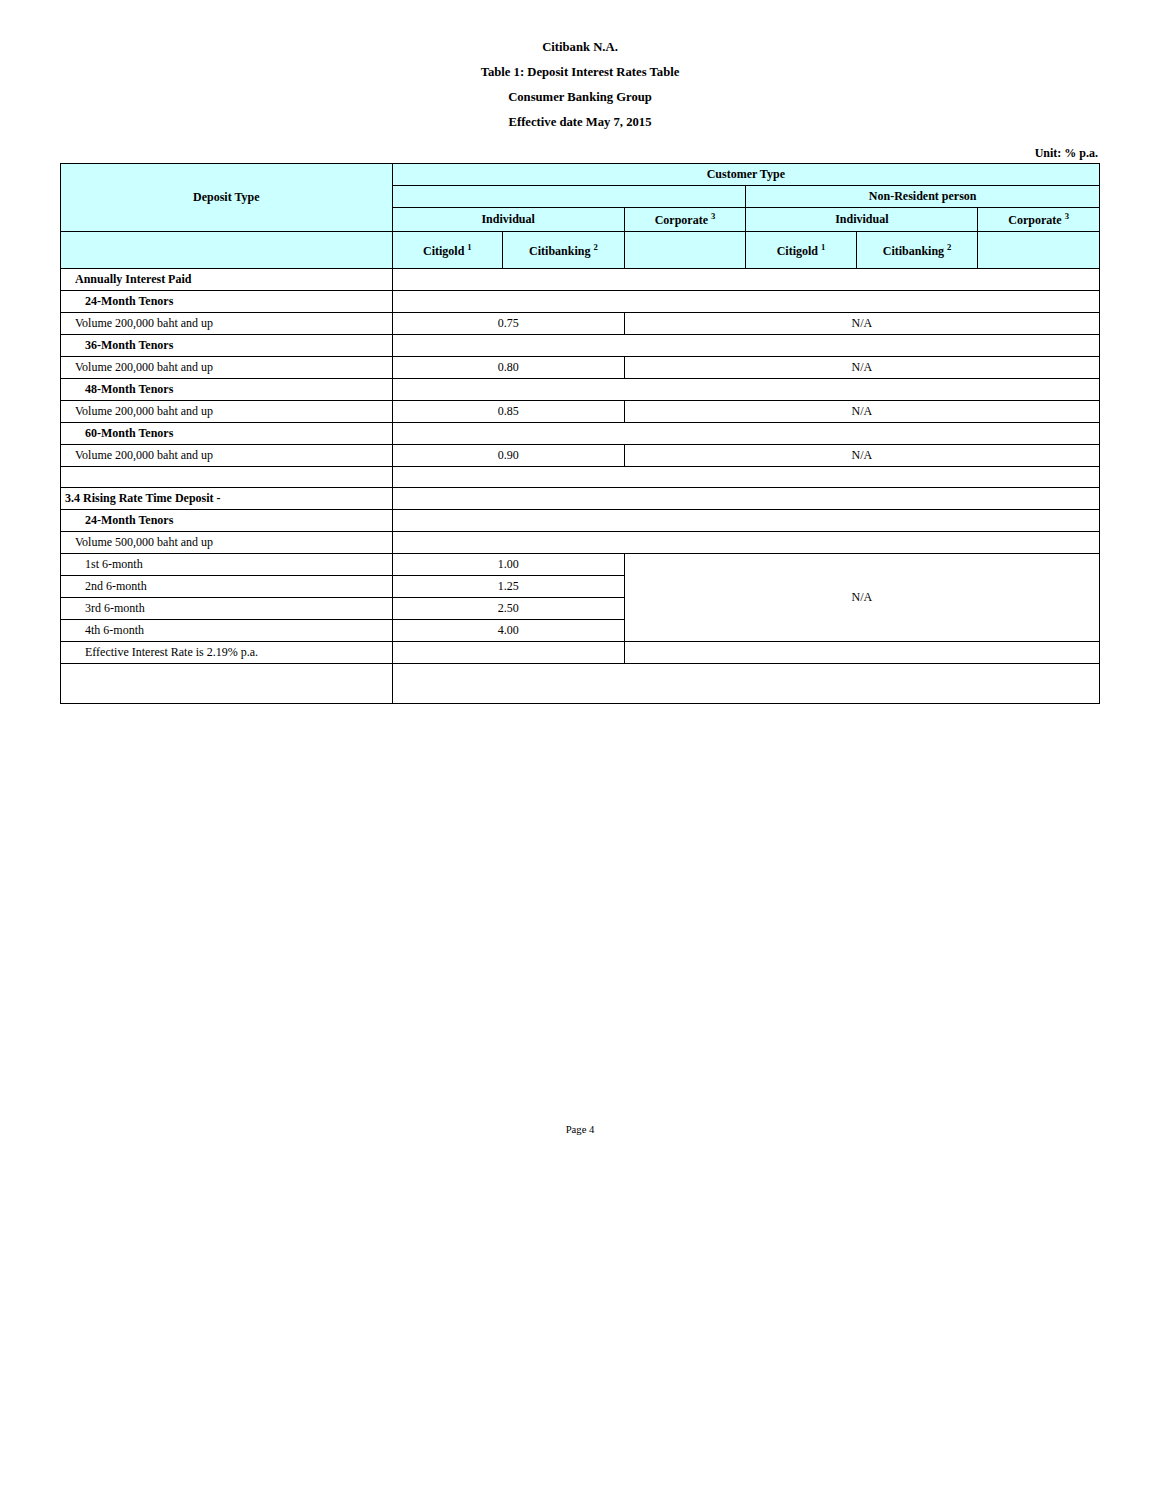Citibank N.A.
Table 1: Deposit Interest Rates Table
Consumer Banking Group
Effective date May 7, 2015
Unit: % p.a.
| Deposit Type | Customer Type |
| | Non-Resident person |
| Individual | Corporate 3 | Individual | Corporate 3 |
| | Citigold 1 | Citibanking 2 | | Citigold 1 | Citibanking 2 | |
| Annually Interest Paid | |
| 24-Month Tenors | |
| Volume 200,000 baht and up | 0.75 | N/A |
| 36-Month Tenors | |
| Volume 200,000 baht and up | 0.80 | N/A |
| 48-Month Tenors | |
| Volume 200,000 baht and up | 0.85 | N/A |
| 60-Month Tenors | |
| Volume 200,000 baht and up | 0.90 | N/A |
| 3.4 Rising Rate Time Deposit - | |
| 24-Month Tenors | |
| Volume 500,000 baht and up | |
| 1st 6-month | 1.00 | N/A |
| 2nd 6-month | 1.25 |
| 3rd 6-month | 2.50 |
| 4th 6-month | 4.00 |
| Effective Interest Rate is 2.19% p.a. | | |
Page 4